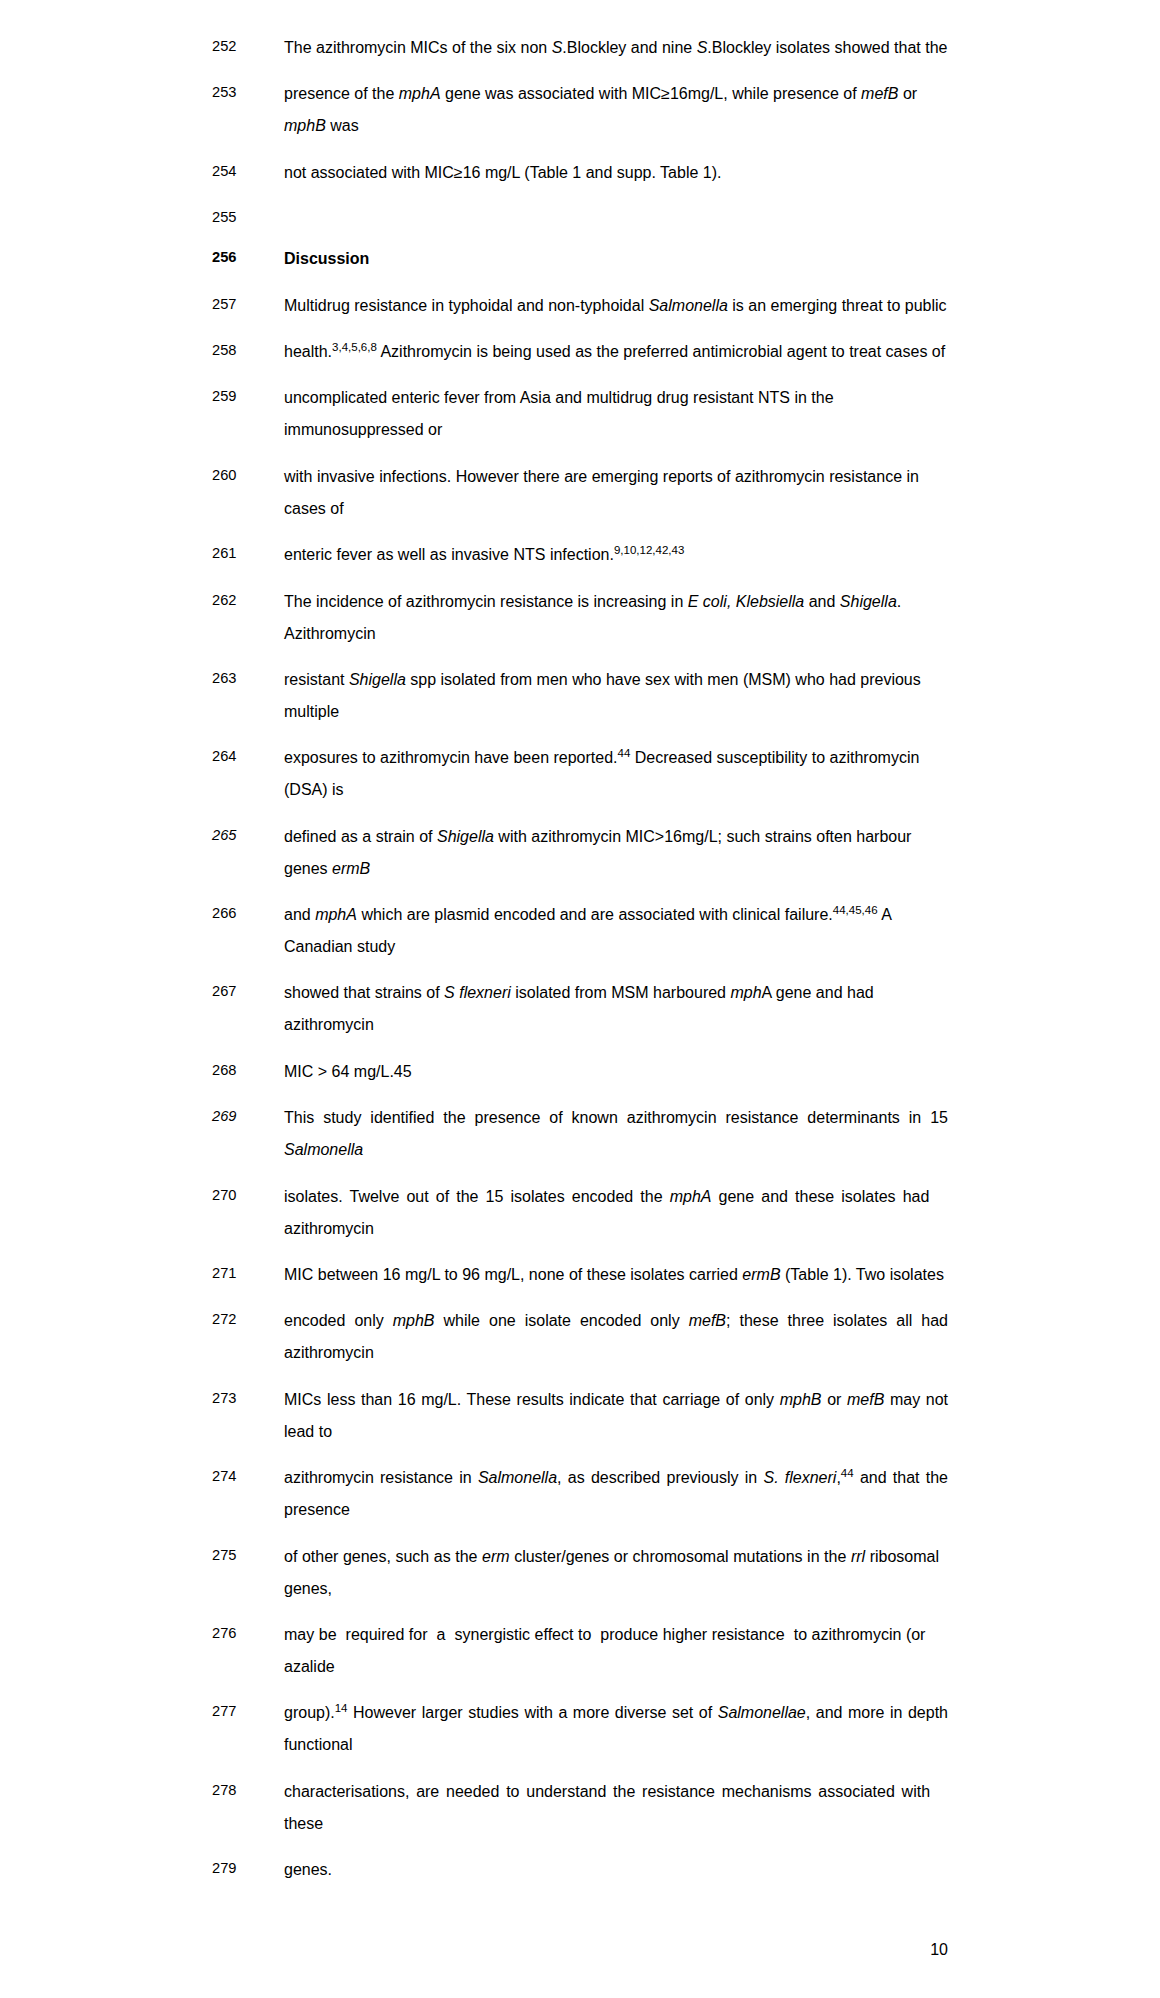252 The azithromycin MICs of the six non S.Blockley and nine S.Blockley isolates showed that the
253presence of the mphA gene was associated with MIC≥16mg/L, while presence of mefB or mphB was
254not associated with MIC≥16 mg/L (Table 1 and supp. Table 1).
255
256 Discussion
257 Multidrug resistance in typhoidal and non-typhoidal Salmonella is an emerging threat to public
258health.3,4,5,6,8 Azithromycin is being used as the preferred antimicrobial agent to treat cases of
259uncomplicated enteric fever from Asia and multidrug drug resistant NTS in the immunosuppressed or
260with invasive infections. However there are emerging reports of azithromycin resistance in cases of
261enteric fever as well as invasive NTS infection.9,10,12,42,43
262 The incidence of azithromycin resistance is increasing in E coli, Klebsiella and Shigella. Azithromycin
263resistant Shigella spp isolated from men who have sex with men (MSM) who had previous multiple
264exposures to azithromycin have been reported.44 Decreased susceptibility to azithromycin (DSA) is
265defined as a strain of Shigella with azithromycin MIC>16mg/L; such strains often harbour genes ermB
266and mphA which are plasmid encoded and are associated with clinical failure.44,45,46 A Canadian study
267showed that strains of S flexneri isolated from MSM harboured mph A gene and had azithromycin
268 MIC > 64 mg/L.45
269 This study identified the presence of known azithromycin resistance determinants in 15 Salmonella
270isolates. Twelve out of the 15 isolates encoded the mphA gene and these isolates had azithromycin
271 MIC between 16 mg/L to 96 mg/L, none of these isolates carried ermB (Table 1). Two isolates
272encoded only mphB while one isolate encoded only mefB; these three isolates all had azithromycin
273 MICs less than 16 mg/L. These results indicate that carriage of only mphB or mefB may not lead to
274azithromycin resistance in Salmonella, as described previously in S. flexneri,44 and that the presence
275of other genes, such as the erm cluster/genes or chromosomal mutations in the rrl ribosomal genes,
276may be required for a synergistic effect to produce higher resistance to azithromycin (or azalide
277group).14 However larger studies with a more diverse set of Salmonellae, and more in depth functional
278characterisations, are needed to understand the resistance mechanisms associated with these
279genes.
10